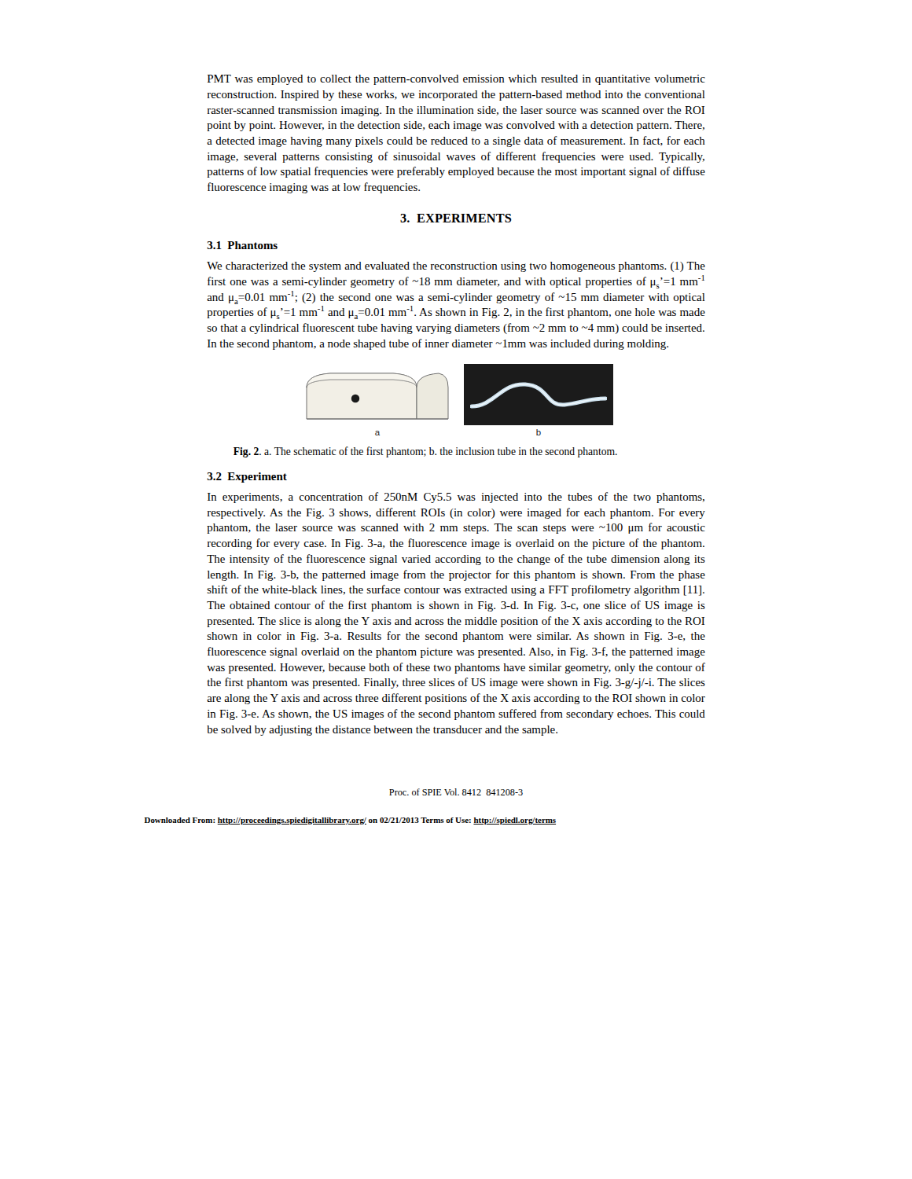PMT was employed to collect the pattern-convolved emission which resulted in quantitative volumetric reconstruction. Inspired by these works, we incorporated the pattern-based method into the conventional raster-scanned transmission imaging. In the illumination side, the laser source was scanned over the ROI point by point. However, in the detection side, each image was convolved with a detection pattern. There, a detected image having many pixels could be reduced to a single data of measurement. In fact, for each image, several patterns consisting of sinusoidal waves of different frequencies were used. Typically, patterns of low spatial frequencies were preferably employed because the most important signal of diffuse fluorescence imaging was at low frequencies.
3. EXPERIMENTS
3.1 Phantoms
We characterized the system and evaluated the reconstruction using two homogeneous phantoms. (1) The first one was a semi-cylinder geometry of ~18 mm diameter, and with optical properties of μs’=1 mm-1 and μa=0.01 mm-1; (2) the second one was a semi-cylinder geometry of ~15 mm diameter with optical properties of μs’=1 mm-1 and μa=0.01 mm-1. As shown in Fig. 2, in the first phantom, one hole was made so that a cylindrical fluorescent tube having varying diameters (from ~2 mm to ~4 mm) could be inserted. In the second phantom, a node shaped tube of inner diameter ~1mm was included during molding.
a b
Fig. 2. a. The schematic of the first phantom; b. the inclusion tube in the second phantom.
3.2 Experiment
In experiments, a concentration of 250nM Cy5.5 was injected into the tubes of the two phantoms, respectively. As the Fig. 3 shows, different ROIs (in color) were imaged for each phantom. For every phantom, the laser source was scanned with 2 mm steps. The scan steps were ~100 μm for acoustic recording for every case. In Fig. 3-a, the fluorescence image is overlaid on the picture of the phantom. The intensity of the fluorescence signal varied according to the change of the tube dimension along its length. In Fig. 3-b, the patterned image from the projector for this phantom is shown. From the phase shift of the white-black lines, the surface contour was extracted using a FFT profilometry algorithm [11]. The obtained contour of the first phantom is shown in Fig. 3-d. In Fig. 3-c, one slice of US image is presented. The slice is along the Y axis and across the middle position of the X axis according to the ROI shown in color in Fig. 3-a. Results for the second phantom were similar. As shown in Fig. 3-e, the fluorescence signal overlaid on the phantom picture was presented. Also, in Fig. 3-f, the patterned image was presented. However, because both of these two phantoms have similar geometry, only the contour of the first phantom was presented. Finally, three slices of US image were shown in Fig. 3-g/-j/-i. The slices are along the Y axis and across three different positions of the X axis according to the ROI shown in color in Fig. 3-e. As shown, the US images of the second phantom suffered from secondary echoes. This could be solved by adjusting the distance between the transducer and the sample.
Proc. of SPIE Vol. 8412 841208-3
Downloaded From: http://proceedings.spiedigitallibrary.org/ on 02/21/2013 Terms of Use: http://spiedl.org/terms